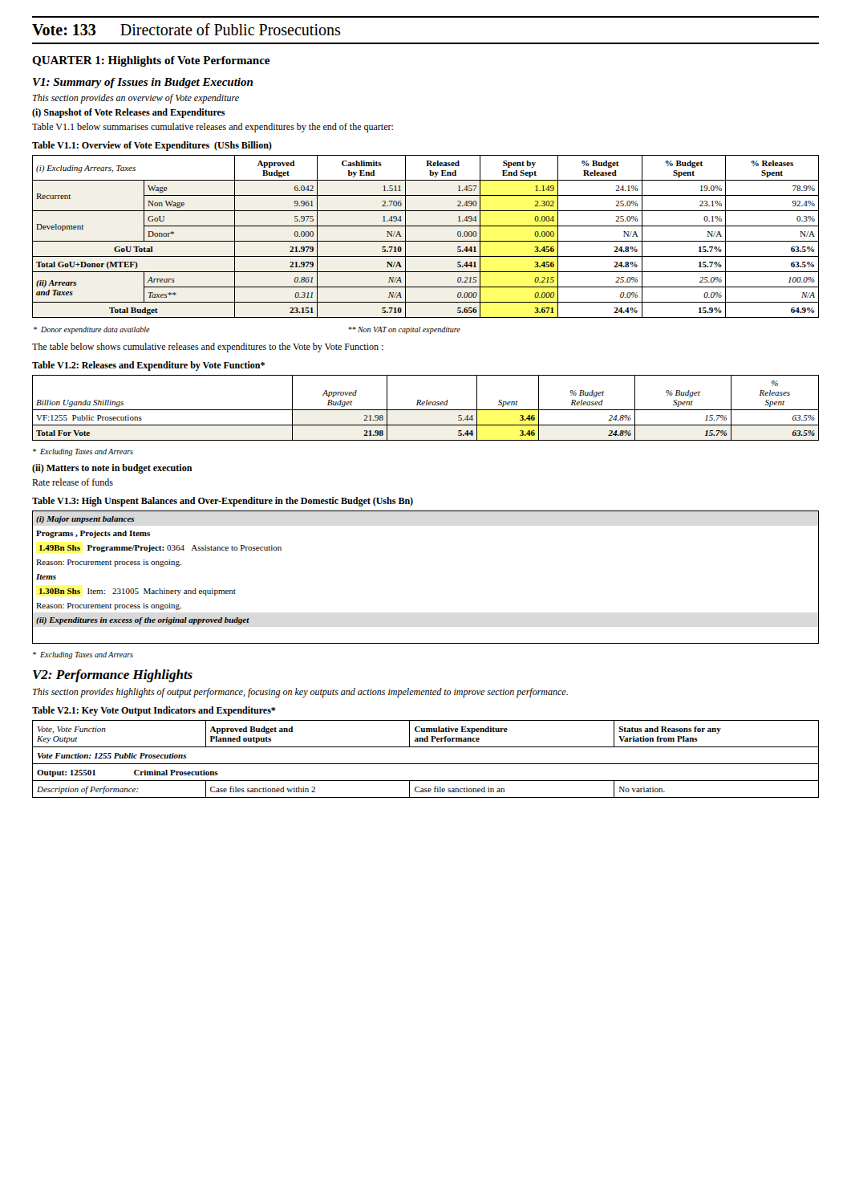Vote: 133
Directorate of Public Prosecutions
QUARTER 1: Highlights of Vote Performance
V1: Summary of Issues in Budget Execution
This section provides an overview of Vote expenditure
(i) Snapshot of Vote Releases and Expenditures
Table V1.1 below summarises cumulative releases and expenditures by the end of the quarter:
Table V1.1: Overview of Vote Expenditures (UShs Billion)
| (i) Excluding Arrears, Taxes | Approved Budget | Cashlimits by End | Released by End | Spent by End Sept | % Budget Released | % Budget Spent | % Releases Spent |
| --- | --- | --- | --- | --- | --- | --- | --- |
| Recurrent | Wage | 6.042 | 1.511 | 1.457 | 1.149 | 24.1% | 19.0% | 78.9% |
| Non Wage | 9.961 | 2.706 | 2.490 | 2.302 | 25.0% | 23.1% | 92.4% |
| Development | GoU | 5.975 | 1.494 | 1.494 | 0.004 | 25.0% | 0.1% | 0.3% |
| Donor* | 0.000 | N/A | 0.000 | 0.000 | N/A | N/A | N/A |
| GoU Total | 21.979 | 5.710 | 5.441 | 3.456 | 24.8% | 15.7% | 63.5% |
| Total GoU+Donor (MTEF) | 21.979 | N/A | 5.441 | 3.456 | 24.8% | 15.7% | 63.5% |
| (ii) Arrears and Taxes | Arrears | 0.861 | N/A | 0.215 | 0.215 | 25.0% | 25.0% | 100.0% |
| Taxes** | 0.311 | N/A | 0.000 | 0.000 | 0.0% | 0.0% | N/A |
| Total Budget | 23.151 | 5.710 | 5.656 | 3.671 | 24.4% | 15.9% | 64.9% |
| * Donor expenditure data available | ** Non VAT on capital expenditure |
The table below shows cumulative releases and expenditures to the Vote by Vote Function :
Table V1.2: Releases and Expenditure by Vote Function*
| Billion Uganda Shillings | Approved Budget | Released | Spent | % Budget Released | % Budget Spent | % Releases Spent |
| --- | --- | --- | --- | --- | --- | --- |
| VF:1255 Public Prosecutions | 21.98 | 5.44 | 3.46 | 24.8% | 15.7% | 63.5% |
| Total For Vote | 21.98 | 5.44 | 3.46 | 24.8% | 15.7% | 63.5% |
* Excluding Taxes and Arrears
(ii) Matters to note in budget execution
Rate release of funds
Table V1.3: High Unspent Balances and Over-Expenditure in the Domestic Budget (Ushs Bn)
| (i) Major unpsent balances |
| Programs , Projects and Items |
| 1.49Bn Shs Programme/Project: 0364 Assistance to Prosecution |
| Reason: Procurement process is ongoing. |
| Items |
| 1.30Bn Shs Item: 231005 Machinery and equipment |
| Reason: Procurement process is ongoing. |
| (ii) Expenditures in excess of the original approved budget |
* Excluding Taxes and Arrears
V2: Performance Highlights
This section provides highlights of output performance, focusing on key outputs and actions impelemented to improve section performance.
Table V2.1: Key Vote Output Indicators and Expenditures*
| Vote, Vote Function Key Output | Approved Budget and Planned outputs | Cumulative Expenditure and Performance | Status and Reasons for any Variation from Plans |
| --- | --- | --- | --- |
| Vote Function: 1255 Public Prosecutions |
| Output: 125501 Criminal Prosecutions |
| Description of Performance: | Case files sanctioned within 2 | Case file sanctioned in an | No variation. |